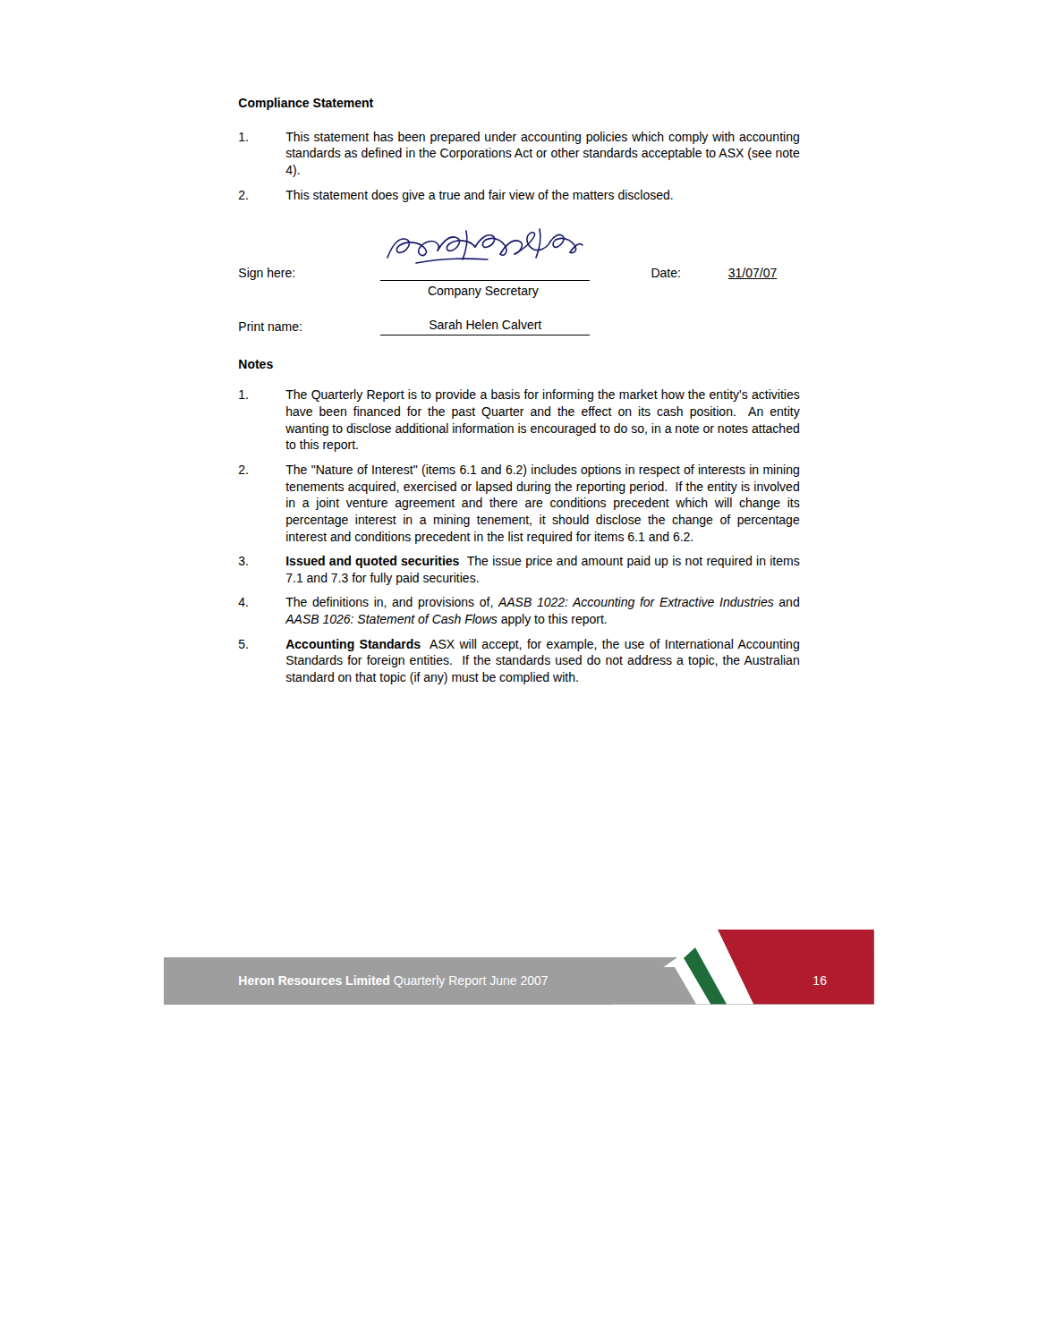Compliance Statement
This statement has been prepared under accounting policies which comply with accounting standards as defined in the Corporations Act or other standards acceptable to ASX (see note 4).
This statement does give a true and fair view of the matters disclosed.
Sign here:
Date:
31/07/07
Company Secretary
Print name:
Sarah Helen Calvert
Notes
The Quarterly Report is to provide a basis for informing the market how the entity's activities have been financed for the past Quarter and the effect on its cash position. An entity wanting to disclose additional information is encouraged to do so, in a note or notes attached to this report.
The "Nature of Interest" (items 6.1 and 6.2) includes options in respect of interests in mining tenements acquired, exercised or lapsed during the reporting period. If the entity is involved in a joint venture agreement and there are conditions precedent which will change its percentage interest in a mining tenement, it should disclose the change of percentage interest and conditions precedent in the list required for items 6.1 and 6.2.
Issued and quoted securities The issue price and amount paid up is not required in items 7.1 and 7.3 for fully paid securities.
The definitions in, and provisions of, AASB 1022: Accounting for Extractive Industries and AASB 1026: Statement of Cash Flows apply to this report.
Accounting Standards ASX will accept, for example, the use of International Accounting Standards for foreign entities. If the standards used do not address a topic, the Australian standard on that topic (if any) must be complied with.
Heron Resources Limited Quarterly Report June 2007
16